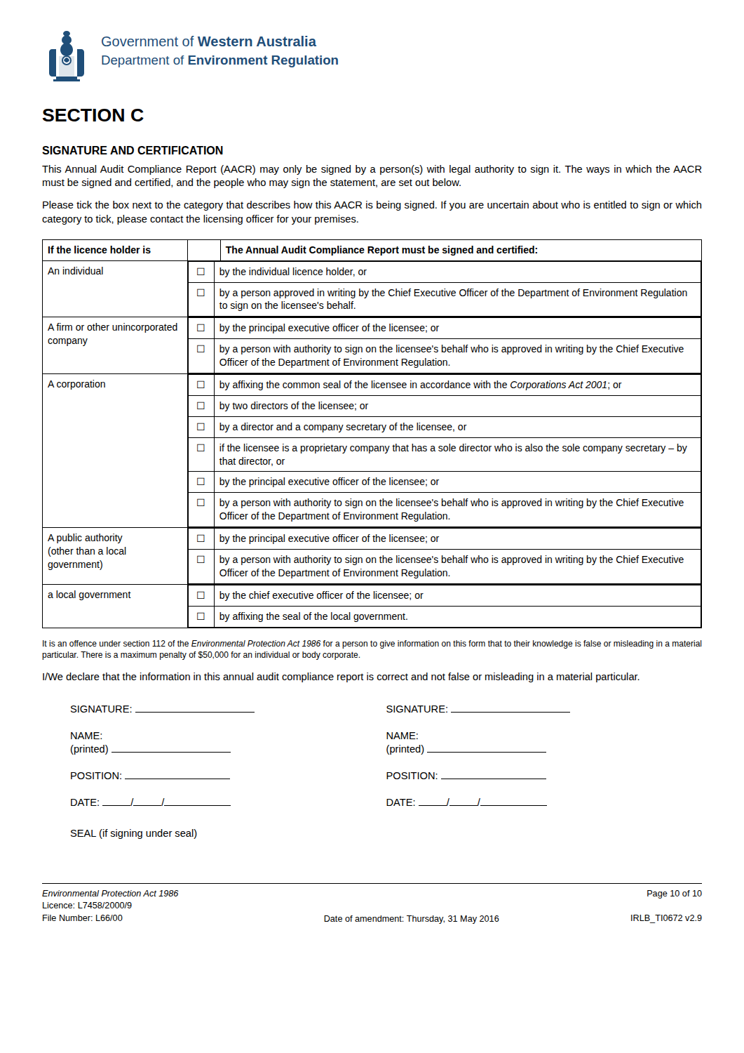Government of Western Australia
Department of Environment Regulation
SECTION C
SIGNATURE AND CERTIFICATION
This Annual Audit Compliance Report (AACR) may only be signed by a person(s) with legal authority to sign it. The ways in which the AACR must be signed and certified, and the people who may sign the statement, are set out below.
Please tick the box next to the category that describes how this AACR is being signed. If you are uncertain about who is entitled to sign or which category to tick, please contact the licensing officer for your premises.
| If the licence holder is | | The Annual Audit Compliance Report must be signed and certified: |
| --- | --- | --- |
| An individual | / ☐ / by the individual licence holder, or / / ☐ / by a person approved in writing by the Chief Executive Officer of the Department of Environment Regulation to sign on the licensee's behalf. / |
| A firm or other unincorporated company | / ☐ / by the principal executive officer of the licensee; or / / ☐ / by a person with authority to sign on the licensee's behalf who is approved in writing by the Chief Executive Officer of the Department of Environment Regulation. / |
| A corporation | / ☐ / by affixing the common seal of the licensee in accordance with the Corporations Act 2001 ; or / / ☐ / by two directors of the licensee; or / / ☐ / by a director and a company secretary of the licensee, or / / ☐ / if the licensee is a proprietary company that has a sole director who is also the sole company secretary – by that director, or / / ☐ / by the principal executive officer of the licensee; or / / ☐ / by a person with authority to sign on the licensee's behalf who is approved in writing by the Chief Executive Officer of the Department of Environment Regulation. / |
| A public authority (other than a local government) | / ☐ / by the principal executive officer of the licensee; or / / ☐ / by a person with authority to sign on the licensee's behalf who is approved in writing by the Chief Executive Officer of the Department of Environment Regulation. / |
| a local government | / ☐ / by the chief executive officer of the licensee; or / / ☐ / by affixing the seal of the local government. / |
It is an offence under section 112 of the Environmental Protection Act 1986 for a person to give information on this form that to their knowledge is false or misleading in a material particular. There is a maximum penalty of $50,000 for an individual or body corporate.
I/We declare that the information in this annual audit compliance report is correct and not false or misleading in a material particular.
| SIGNATURE: | SIGNATURE: |
| NAME: (printed) | NAME: (printed) |
| POSITION: | POSITION: |
| DATE: / / | DATE: / / |
SEAL (if signing under seal)
Environmental Protection Act 1986
Licence: L7458/2000/9
File Number: L66/00
Date of amendment: Thursday, 31 May 2016
Page 10 of 10
IRLB_TI0672 v2.9